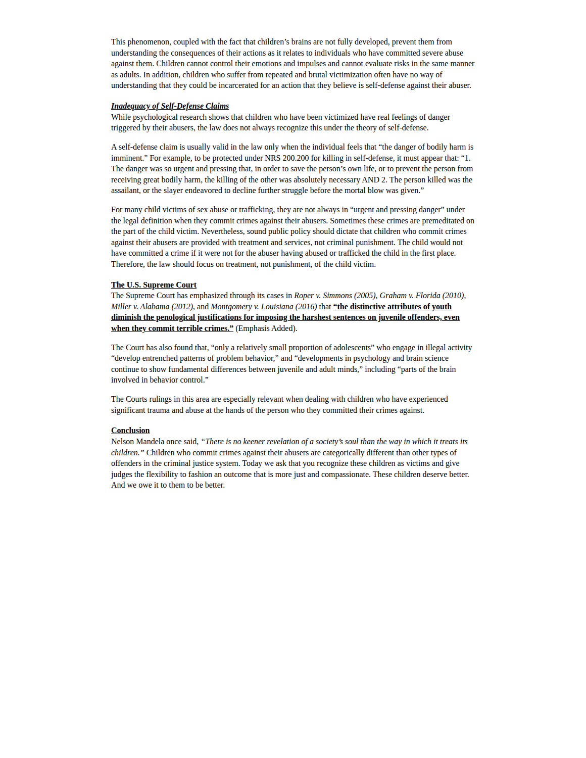This phenomenon, coupled with the fact that children’s brains are not fully developed, prevent them from understanding the consequences of their actions as it relates to individuals who have committed severe abuse against them. Children cannot control their emotions and impulses and cannot evaluate risks in the same manner as adults. In addition, children who suffer from repeated and brutal victimization often have no way of understanding that they could be incarcerated for an action that they believe is self-defense against their abuser.
Inadequacy of Self-Defense Claims
While psychological research shows that children who have been victimized have real feelings of danger triggered by their abusers, the law does not always recognize this under the theory of self-defense.
A self-defense claim is usually valid in the law only when the individual feels that “the danger of bodily harm is imminent.” For example, to be protected under NRS 200.200 for killing in self-defense, it must appear that: “1. The danger was so urgent and pressing that, in order to save the person’s own life, or to prevent the person from receiving great bodily harm, the killing of the other was absolutely necessary AND 2. The person killed was the assailant, or the slayer endeavored to decline further struggle before the mortal blow was given.”
For many child victims of sex abuse or trafficking, they are not always in “urgent and pressing danger” under the legal definition when they commit crimes against their abusers. Sometimes these crimes are premeditated on the part of the child victim. Nevertheless, sound public policy should dictate that children who commit crimes against their abusers are provided with treatment and services, not criminal punishment. The child would not have committed a crime if it were not for the abuser having abused or trafficked the child in the first place. Therefore, the law should focus on treatment, not punishment, of the child victim.
The U.S. Supreme Court
The Supreme Court has emphasized through its cases in Roper v. Simmons (2005), Graham v. Florida (2010), Miller v. Alabama (2012), and Montgomery v. Louisiana (2016) that “the distinctive attributes of youth diminish the penological justifications for imposing the harshest sentences on juvenile offenders, even when they commit terrible crimes.” (Emphasis Added).
The Court has also found that, “only a relatively small proportion of adolescents” who engage in illegal activity “develop entrenched patterns of problem behavior,” and “developments in psychology and brain science continue to show fundamental differences between juvenile and adult minds,” including “parts of the brain involved in behavior control.”
The Courts rulings in this area are especially relevant when dealing with children who have experienced significant trauma and abuse at the hands of the person who they committed their crimes against.
Conclusion
Nelson Mandela once said, “There is no keener revelation of a society’s soul than the way in which it treats its children.” Children who commit crimes against their abusers are categorically different than other types of offenders in the criminal justice system. Today we ask that you recognize these children as victims and give judges the flexibility to fashion an outcome that is more just and compassionate. These children deserve better. And we owe it to them to be better.